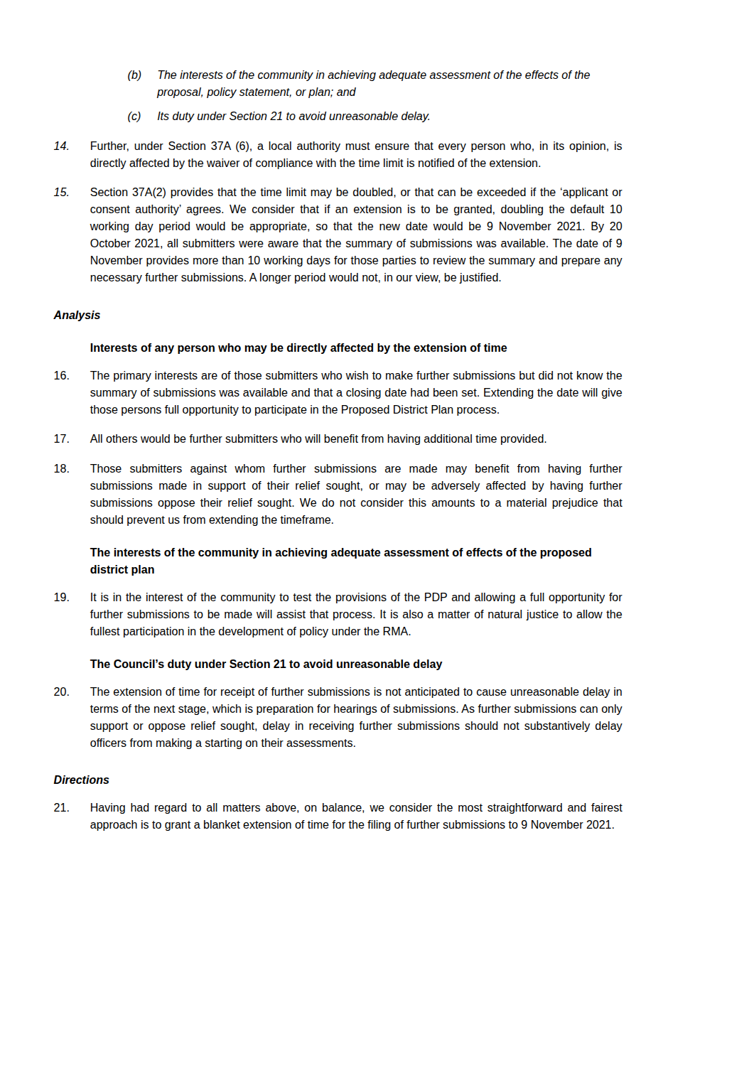(b) The interests of the community in achieving adequate assessment of the effects of the proposal, policy statement, or plan; and
(c) Its duty under Section 21 to avoid unreasonable delay.
14. Further, under Section 37A (6), a local authority must ensure that every person who, in its opinion, is directly affected by the waiver of compliance with the time limit is notified of the extension.
15. Section 37A(2) provides that the time limit may be doubled, or that can be exceeded if the ‘applicant or consent authority’ agrees. We consider that if an extension is to be granted, doubling the default 10 working day period would be appropriate, so that the new date would be 9 November 2021. By 20 October 2021, all submitters were aware that the summary of submissions was available. The date of 9 November provides more than 10 working days for those parties to review the summary and prepare any necessary further submissions. A longer period would not, in our view, be justified.
Analysis
Interests of any person who may be directly affected by the extension of time
16. The primary interests are of those submitters who wish to make further submissions but did not know the summary of submissions was available and that a closing date had been set. Extending the date will give those persons full opportunity to participate in the Proposed District Plan process.
17. All others would be further submitters who will benefit from having additional time provided.
18. Those submitters against whom further submissions are made may benefit from having further submissions made in support of their relief sought, or may be adversely affected by having further submissions oppose their relief sought. We do not consider this amounts to a material prejudice that should prevent us from extending the timeframe.
The interests of the community in achieving adequate assessment of effects of the proposed district plan
19. It is in the interest of the community to test the provisions of the PDP and allowing a full opportunity for further submissions to be made will assist that process. It is also a matter of natural justice to allow the fullest participation in the development of policy under the RMA.
The Council’s duty under Section 21 to avoid unreasonable delay
20. The extension of time for receipt of further submissions is not anticipated to cause unreasonable delay in terms of the next stage, which is preparation for hearings of submissions. As further submissions can only support or oppose relief sought, delay in receiving further submissions should not substantively delay officers from making a starting on their assessments.
Directions
21. Having had regard to all matters above, on balance, we consider the most straightforward and fairest approach is to grant a blanket extension of time for the filing of further submissions to 9 November 2021.